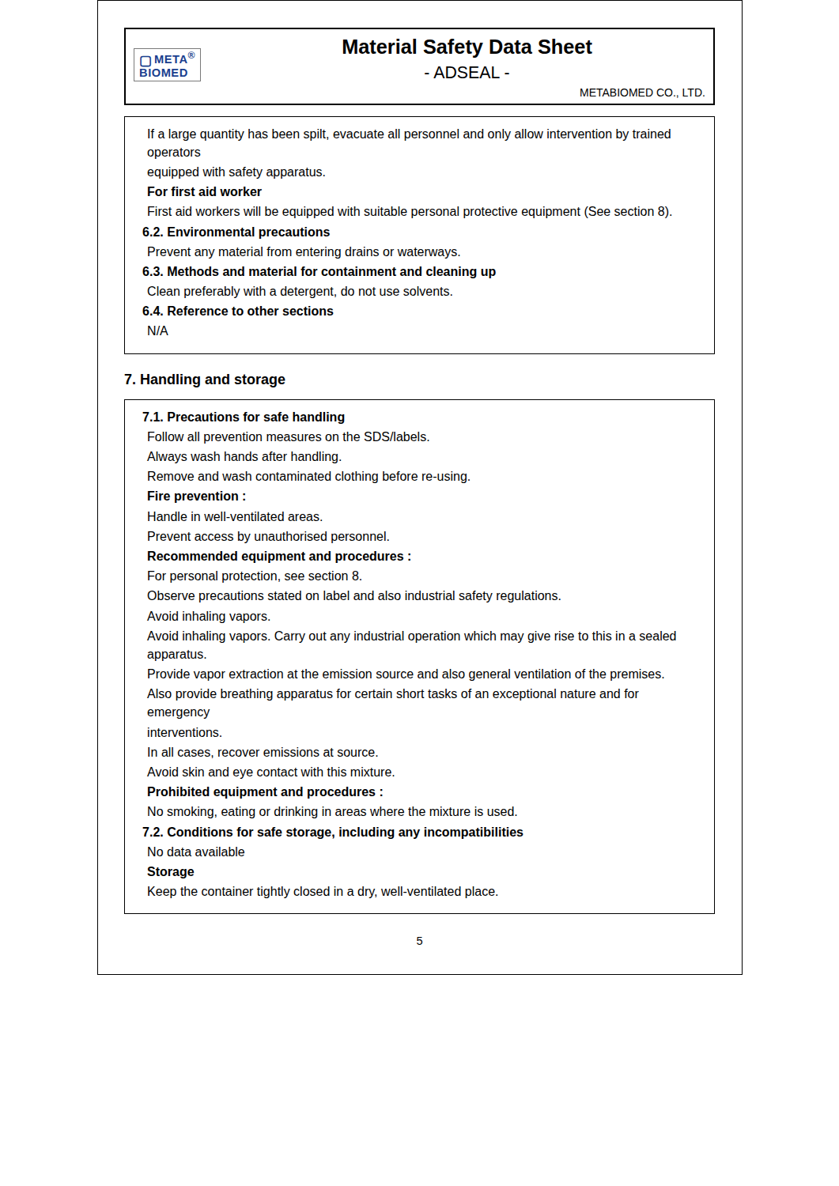▢META®
BIOMED
Material Safety Data Sheet
- ADSEAL -
METABIOMED CO., LTD.
If a large quantity has been spilt, evacuate all personnel and only allow intervention by trained operators
equipped with safety apparatus.
For first aid worker
First aid workers will be equipped with suitable personal protective equipment (See section 8).
6.2. Environmental precautions
Prevent any material from entering drains or waterways.
6.3. Methods and material for containment and cleaning up
Clean preferably with a detergent, do not use solvents.
6.4. Reference to other sections
N/A
7. Handling and storage
7.1. Precautions for safe handling
Follow all prevention measures on the SDS/labels.
Always wash hands after handling.
Remove and wash contaminated clothing before re-using.
Fire prevention :
Handle in well-ventilated areas.
Prevent access by unauthorised personnel.
Recommended equipment and procedures :
For personal protection, see section 8.
Observe precautions stated on label and also industrial safety regulations.
Avoid inhaling vapors.
Avoid inhaling vapors. Carry out any industrial operation which may give rise to this in a sealed apparatus.
Provide vapor extraction at the emission source and also general ventilation of the premises.
Also provide breathing apparatus for certain short tasks of an exceptional nature and for emergency
interventions.
In all cases, recover emissions at source.
Avoid skin and eye contact with this mixture.
Prohibited equipment and procedures :
No smoking, eating or drinking in areas where the mixture is used.
7.2. Conditions for safe storage, including any incompatibilities
No data available
Storage
Keep the container tightly closed in a dry, well-ventilated place.
5